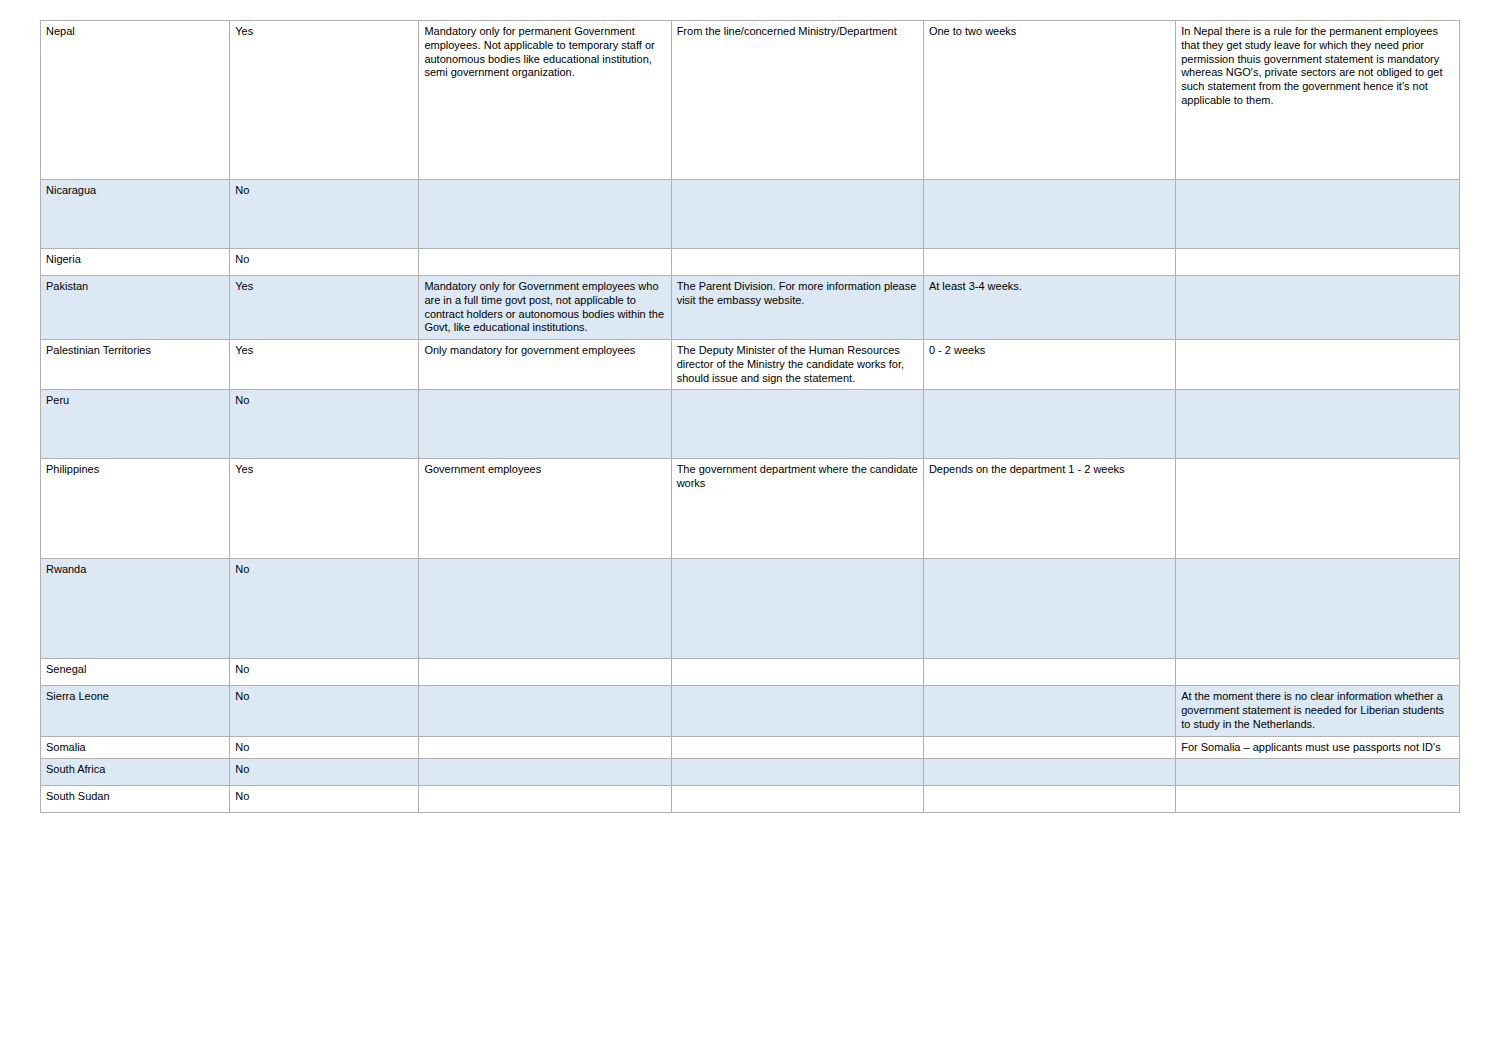| Nepal | Yes | Mandatory only for permanent Government employees. Not applicable to temporary staff or autonomous bodies like educational institution, semi government organization. | From the line/concerned Ministry/Department | One to two weeks | In Nepal there is a rule for the permanent employees that they get study leave for which they need prior permission thuis government statement is mandatory whereas NGO's, private sectors are not obliged to get such statement from the government hence it's not applicable to them. |
| Nicaragua | No | | | | |
| Nigeria | No | | | | |
| Pakistan | Yes | Mandatory only for Government employees who are in a full time govt post, not applicable to contract holders or autonomous bodies within the Govt, like educational institutions. | The Parent Division. For more information please visit the embassy website. | At least 3-4 weeks. | |
| Palestinian Territories | Yes | Only mandatory for government employees | The Deputy Minister of the Human Resources director of the Ministry the candidate works for, should issue and sign the statement. | 0 - 2 weeks | |
| Peru | No | | | | |
| Philippines | Yes | Government employees | The government department where the candidate works | Depends on the department 1 - 2 weeks | |
| Rwanda | No | | | | |
| Senegal | No | | | | |
| Sierra Leone | No | | | | At the moment there is no clear information whether a government statement is needed for Liberian students to study in the Netherlands. |
| Somalia | No | | | | For Somalia – applicants must use passports not ID's |
| South Africa | No | | | | |
| South Sudan | No | | | | |